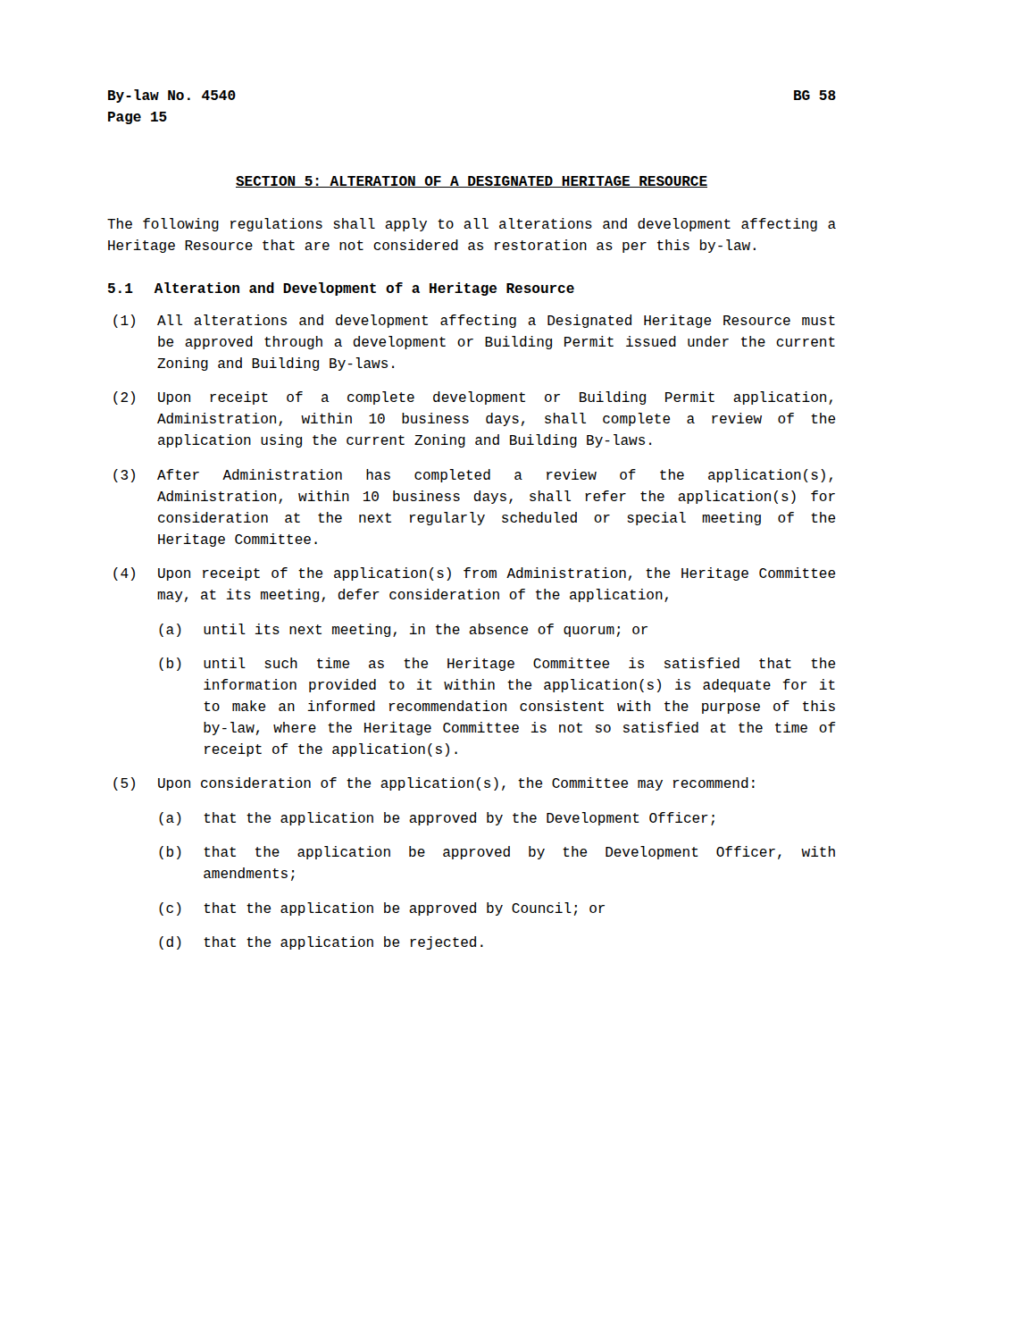By-law No. 4540
Page 15
BG 58
SECTION 5: ALTERATION OF A DESIGNATED HERITAGE RESOURCE
The following regulations shall apply to all alterations and development affecting a Heritage Resource that are not considered as restoration as per this by-law.
5.1 Alteration and Development of a Heritage Resource
(1) All alterations and development affecting a Designated Heritage Resource must be approved through a development or Building Permit issued under the current Zoning and Building By-laws.
(2) Upon receipt of a complete development or Building Permit application, Administration, within 10 business days, shall complete a review of the application using the current Zoning and Building By-laws.
(3) After Administration has completed a review of the application(s), Administration, within 10 business days, shall refer the application(s) for consideration at the next regularly scheduled or special meeting of the Heritage Committee.
(4) Upon receipt of the application(s) from Administration, the Heritage Committee may, at its meeting, defer consideration of the application,
(a) until its next meeting, in the absence of quorum; or
(b) until such time as the Heritage Committee is satisfied that the information provided to it within the application(s) is adequate for it to make an informed recommendation consistent with the purpose of this by-law, where the Heritage Committee is not so satisfied at the time of receipt of the application(s).
(5) Upon consideration of the application(s), the Committee may recommend:
(a) that the application be approved by the Development Officer;
(b) that the application be approved by the Development Officer, with amendments;
(c) that the application be approved by Council; or
(d) that the application be rejected.